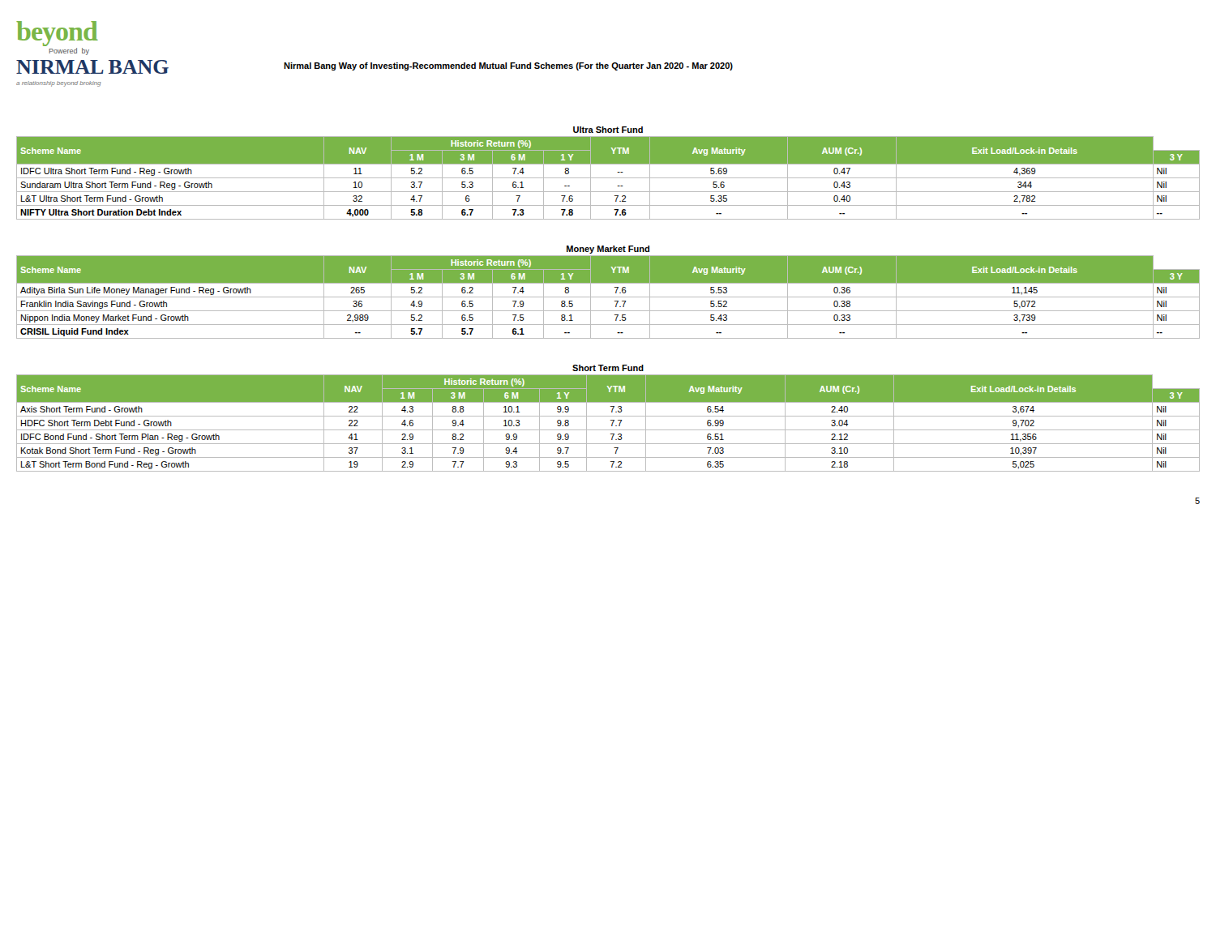beyond
Powered by
NIRMAL BANG
a relationship beyond broking
Nirmal Bang Way of Investing-Recommended Mutual Fund Schemes (For the Quarter Jan 2020 - Mar 2020)
Ultra Short Fund
| Scheme Name | NAV | Historic Return (%) | YTM | Avg Maturity | AUM (Cr.) | Exit Load/Lock-in Details |
| --- | --- | --- | --- | --- | --- | --- |
| 1 M | 3 M | 6 M | 1 Y | 3 Y |
| IDFC Ultra Short Term Fund - Reg - Growth | 11 | 5.2 | 6.5 | 7.4 | 8 | -- | 5.69 | 0.47 | 4,369 | Nil |
| Sundaram Ultra Short Term Fund - Reg - Growth | 10 | 3.7 | 5.3 | 6.1 | -- | -- | 5.6 | 0.43 | 344 | Nil |
| L&T Ultra Short Term Fund - Growth | 32 | 4.7 | 6 | 7 | 7.6 | 7.2 | 5.35 | 0.40 | 2,782 | Nil |
| NIFTY Ultra Short Duration Debt Index | 4,000 | 5.8 | 6.7 | 7.3 | 7.8 | 7.6 | -- | -- | -- | -- |
Money Market Fund
| Scheme Name | NAV | Historic Return (%) | YTM | Avg Maturity | AUM (Cr.) | Exit Load/Lock-in Details |
| --- | --- | --- | --- | --- | --- | --- |
| 1 M | 3 M | 6 M | 1 Y | 3 Y |
| Aditya Birla Sun Life Money Manager Fund - Reg - Growth | 265 | 5.2 | 6.2 | 7.4 | 8 | 7.6 | 5.53 | 0.36 | 11,145 | Nil |
| Franklin India Savings Fund - Growth | 36 | 4.9 | 6.5 | 7.9 | 8.5 | 7.7 | 5.52 | 0.38 | 5,072 | Nil |
| Nippon India Money Market Fund - Growth | 2,989 | 5.2 | 6.5 | 7.5 | 8.1 | 7.5 | 5.43 | 0.33 | 3,739 | Nil |
| CRISIL Liquid Fund Index | -- | 5.7 | 5.7 | 6.1 | -- | -- | -- | -- | -- | -- |
Short Term Fund
| Scheme Name | NAV | Historic Return (%) | YTM | Avg Maturity | AUM (Cr.) | Exit Load/Lock-in Details |
| --- | --- | --- | --- | --- | --- | --- |
| 1 M | 3 M | 6 M | 1 Y | 3 Y |
| Axis Short Term Fund - Growth | 22 | 4.3 | 8.8 | 10.1 | 9.9 | 7.3 | 6.54 | 2.40 | 3,674 | Nil |
| HDFC Short Term Debt Fund - Growth | 22 | 4.6 | 9.4 | 10.3 | 9.8 | 7.7 | 6.99 | 3.04 | 9,702 | Nil |
| IDFC Bond Fund - Short Term Plan - Reg - Growth | 41 | 2.9 | 8.2 | 9.9 | 9.9 | 7.3 | 6.51 | 2.12 | 11,356 | Nil |
| Kotak Bond Short Term Fund - Reg - Growth | 37 | 3.1 | 7.9 | 9.4 | 9.7 | 7 | 7.03 | 3.10 | 10,397 | Nil |
| L&T Short Term Bond Fund - Reg - Growth | 19 | 2.9 | 7.7 | 9.3 | 9.5 | 7.2 | 6.35 | 2.18 | 5,025 | Nil |
5